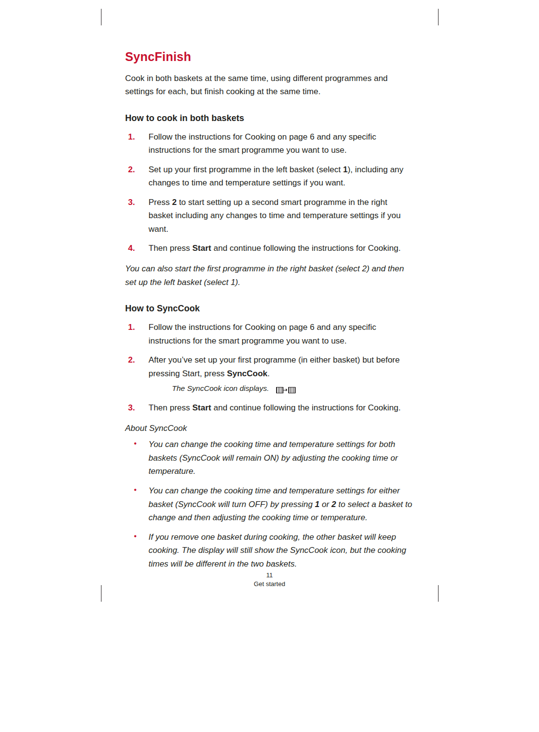SyncFinish
Cook in both baskets at the same time, using different programmes and settings for each, but finish cooking at the same time.
How to cook in both baskets
Follow the instructions for Cooking on page 6 and any specific instructions for the smart programme you want to use.
Set up your first programme in the left basket (select 1), including any changes to time and temperature settings if you want.
Press 2 to start setting up a second smart programme in the right basket including any changes to time and temperature settings if you want.
Then press Start and continue following the instructions for Cooking.
You can also start the first programme in the right basket (select 2) and then set up the left basket (select 1).
How to SyncCook
Follow the instructions for Cooking on page 6 and any specific instructions for the smart programme you want to use.
After you’ve set up your first programme (in either basket) but before pressing Start, press SyncCook.
The SyncCook icon displays.
Then press Start and continue following the instructions for Cooking.
About SyncCook
You can change the cooking time and temperature settings for both baskets (SyncCook will remain ON) by adjusting the cooking time or temperature.
You can change the cooking time and temperature settings for either basket (SyncCook will turn OFF) by pressing 1 or 2 to select a basket to change and then adjusting the cooking time or temperature.
If you remove one basket during cooking, the other basket will keep cooking. The display will still show the SyncCook icon, but the cooking times will be different in the two baskets.
11 Get started